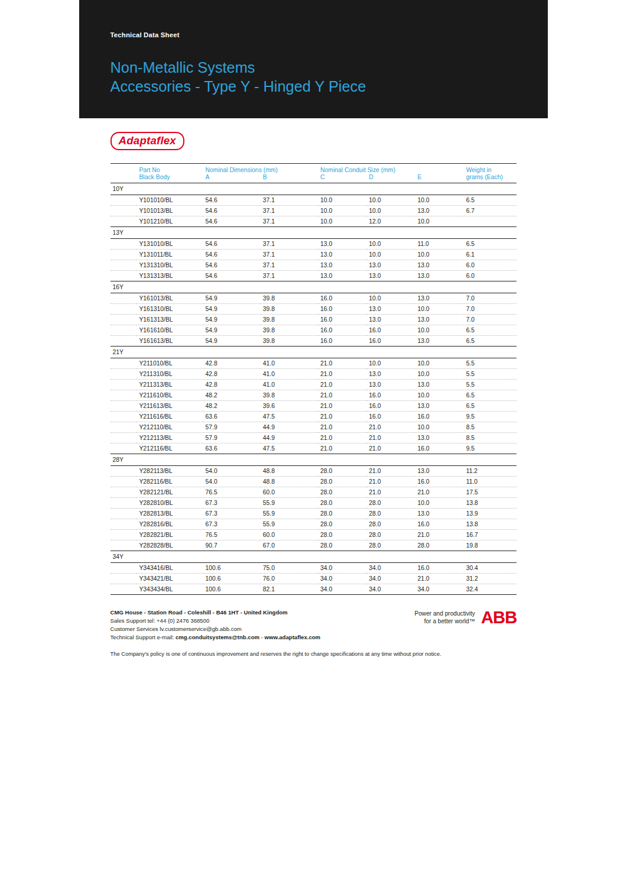Technical Data Sheet
Non-Metallic SystemsAccessories - Type Y - Hinged Y Piece
Adaptaflex
| | Part No | Nominal Dimensions (mm) | Nominal Conduit Size (mm) | Weight in |
| --- | --- | --- | --- | --- |
| | Black Body | A | B | C | D | E | grams (Each) |
| 10Y | | | | | | | |
| | Y101010/BL | 54.6 | 37.1 | 10.0 | 10.0 | 10.0 | 6.5 |
| | Y101013/BL | 54.6 | 37.1 | 10.0 | 10.0 | 13.0 | 6.7 |
| | Y101210/BL | 54.6 | 37.1 | 10.0 | 12.0 | 10.0 | |
| 13Y | | | | | | | |
| | Y131010/BL | 54.6 | 37.1 | 13.0 | 10.0 | 11.0 | 6.5 |
| | Y131011/BL | 54.6 | 37.1 | 13.0 | 10.0 | 10.0 | 6.1 |
| | Y131310/BL | 54.6 | 37.1 | 13.0 | 13.0 | 13.0 | 6.0 |
| | Y131313/BL | 54.6 | 37.1 | 13.0 | 13.0 | 13.0 | 6.0 |
| 16Y | | | | | | | |
| | Y161013/BL | 54.9 | 39.8 | 16.0 | 10.0 | 13.0 | 7.0 |
| | Y161310/BL | 54.9 | 39.8 | 16.0 | 13.0 | 10.0 | 7.0 |
| | Y161313/BL | 54.9 | 39.8 | 16.0 | 13.0 | 13.0 | 7.0 |
| | Y161610/BL | 54.9 | 39.8 | 16.0 | 16.0 | 10.0 | 6.5 |
| | Y161613/BL | 54.9 | 39.8 | 16.0 | 16.0 | 13.0 | 6.5 |
| 21Y | | | | | | | |
| | Y211010/BL | 42.8 | 41.0 | 21.0 | 10.0 | 10.0 | 5.5 |
| | Y211310/BL | 42.8 | 41.0 | 21.0 | 13.0 | 10.0 | 5.5 |
| | Y211313/BL | 42.8 | 41.0 | 21.0 | 13.0 | 13.0 | 5.5 |
| | Y211610/BL | 48.2 | 39.8 | 21.0 | 16.0 | 10.0 | 6.5 |
| | Y211613/BL | 48.2 | 39.6 | 21.0 | 16.0 | 13.0 | 6.5 |
| | Y211616/BL | 63.6 | 47.5 | 21.0 | 16.0 | 16.0 | 9.5 |
| | Y212110/BL | 57.9 | 44.9 | 21.0 | 21.0 | 10.0 | 8.5 |
| | Y212113/BL | 57.9 | 44.9 | 21.0 | 21.0 | 13.0 | 8.5 |
| | Y212116/BL | 63.6 | 47.5 | 21.0 | 21.0 | 16.0 | 9.5 |
| 28Y | | | | | | | |
| | Y282113/BL | 54.0 | 48.8 | 28.0 | 21.0 | 13.0 | 11.2 |
| | Y282116/BL | 54.0 | 48.8 | 28.0 | 21.0 | 16.0 | 11.0 |
| | Y282121/BL | 76.5 | 60.0 | 28.0 | 21.0 | 21.0 | 17.5 |
| | Y282810/BL | 67.3 | 55.9 | 28.0 | 28.0 | 10.0 | 13.8 |
| | Y282813/BL | 67.3 | 55.9 | 28.0 | 28.0 | 13.0 | 13.9 |
| | Y282816/BL | 67.3 | 55.9 | 28.0 | 28.0 | 16.0 | 13.8 |
| | Y282821/BL | 76.5 | 60.0 | 28.0 | 28.0 | 21.0 | 16.7 |
| | Y282828/BL | 90.7 | 67.0 | 28.0 | 28.0 | 28.0 | 19.8 |
| 34Y | | | | | | | |
| | Y343416/BL | 100.6 | 75.0 | 34.0 | 34.0 | 16.0 | 30.4 |
| | Y343421/BL | 100.6 | 76.0 | 34.0 | 34.0 | 21.0 | 31.2 |
| | Y343434/BL | 100.6 | 82.1 | 34.0 | 34.0 | 34.0 | 32.4 |
Power and productivity
for a better world™
ABB
CMG House - Station Road - Coleshill - B46 1HT - United Kingdom
Sales Support tel: +44 (0) 2476 368500
Customer Services lv.customerservice@gb.abb.com
Technical Support e-mail: cmg.conduitsystems@tnb.com - www.adaptaflex.com
The Company's policy is one of continuous improvement and reserves the right to change specifications at any time without prior notice.